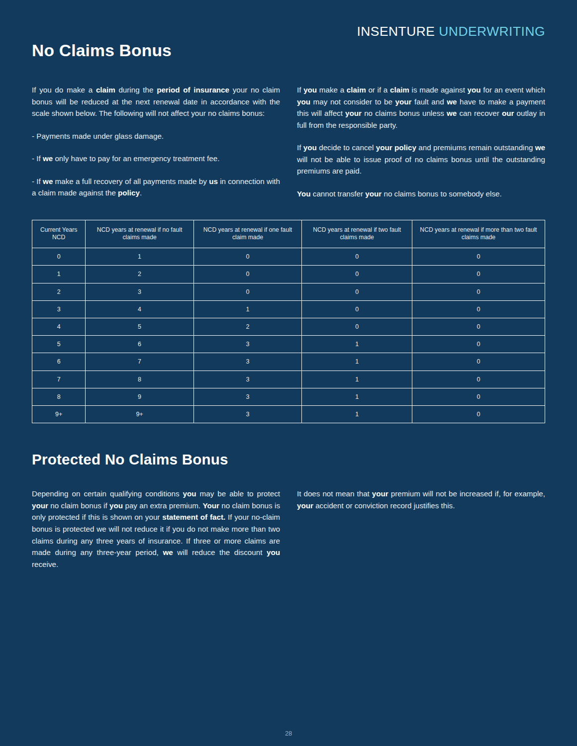INSENTURE UNDERWRITING
No Claims Bonus
If you do make a claim during the period of insurance your no claim bonus will be reduced at the next renewal date in accordance with the scale shown below. The following will not affect your no claims bonus:
- Payments made under glass damage.
- If we only have to pay for an emergency treatment fee.
- If we make a full recovery of all payments made by us in connection with a claim made against the policy.
If you make a claim or if a claim is made against you for an event which you may not consider to be your fault and we have to make a payment this will affect your no claims bonus unless we can recover our outlay in full from the responsible party.
If you decide to cancel your policy and premiums remain outstanding we will not be able to issue proof of no claims bonus until the outstanding premiums are paid.
You cannot transfer your no claims bonus to somebody else.
| Current Years NCD | NCD years at renewal if no fault claims made | NCD years at renewal if one fault claim made | NCD years at renewal if two fault claims made | NCD years at renewal if more than two fault claims made |
| --- | --- | --- | --- | --- |
| 0 | 1 | 0 | 0 | 0 |
| 1 | 2 | 0 | 0 | 0 |
| 2 | 3 | 0 | 0 | 0 |
| 3 | 4 | 1 | 0 | 0 |
| 4 | 5 | 2 | 0 | 0 |
| 5 | 6 | 3 | 1 | 0 |
| 6 | 7 | 3 | 1 | 0 |
| 7 | 8 | 3 | 1 | 0 |
| 8 | 9 | 3 | 1 | 0 |
| 9+ | 9+ | 3 | 1 | 0 |
Protected No Claims Bonus
Depending on certain qualifying conditions you may be able to protect your no claim bonus if you pay an extra premium. Your no claim bonus is only protected if this is shown on your statement of fact. If your no-claim bonus is protected we will not reduce it if you do not make more than two claims during any three years of insurance. If three or more claims are made during any three-year period, we will reduce the discount you receive.
It does not mean that your premium will not be increased if, for example, your accident or conviction record justifies this.
28